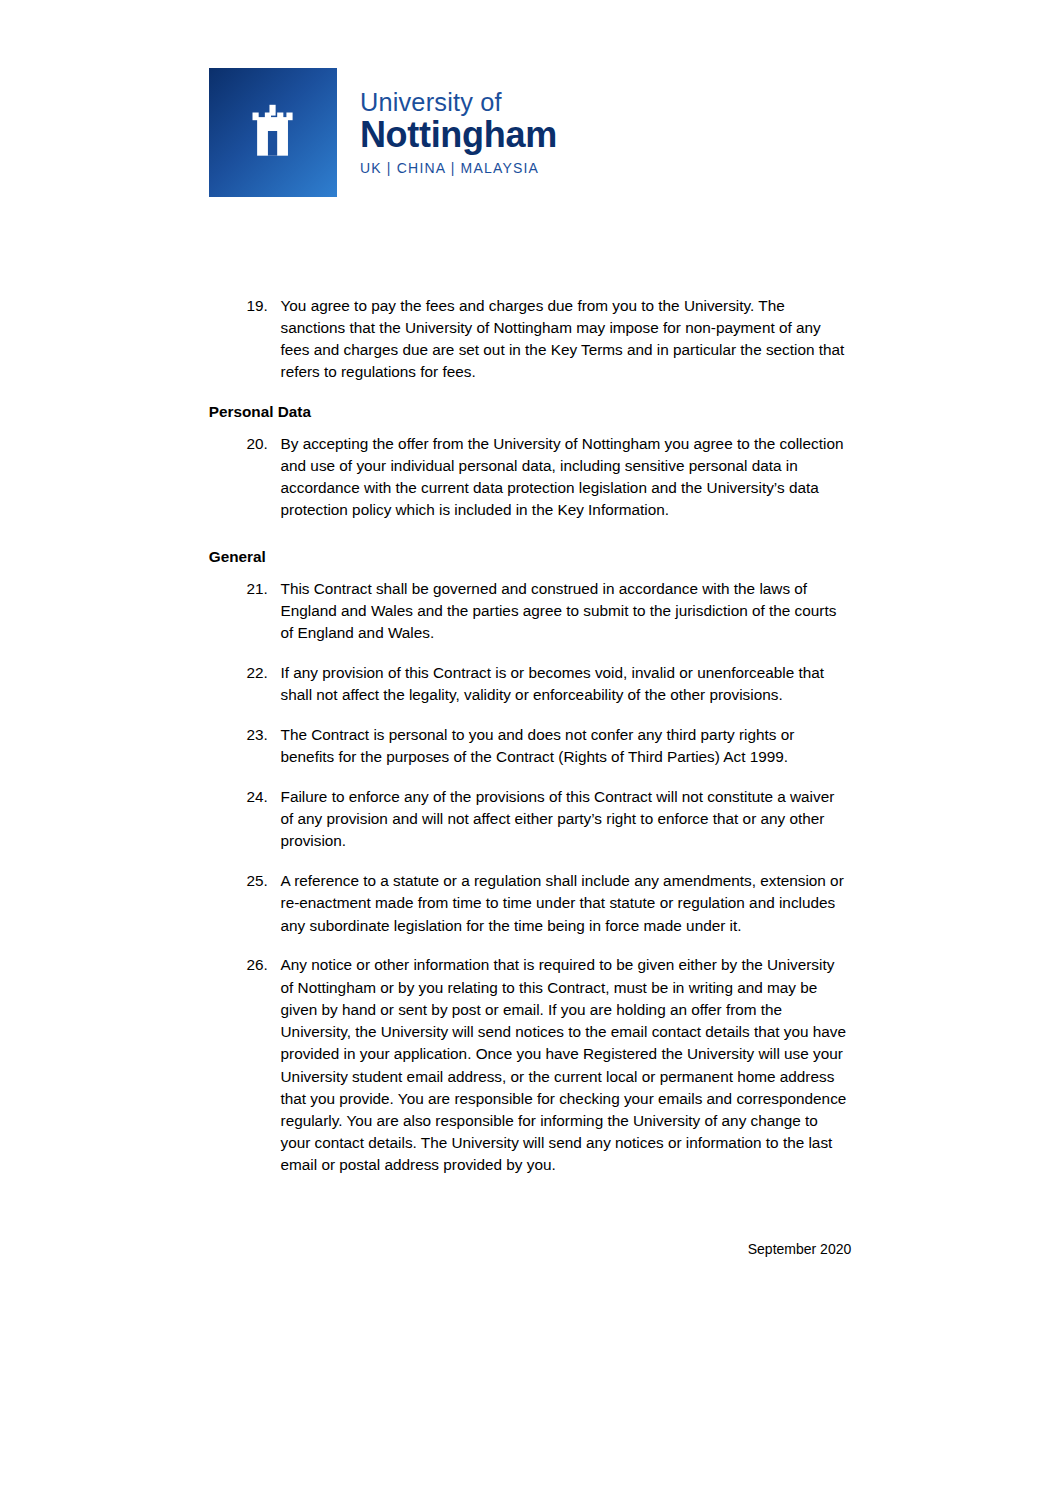University of Nottingham UK | CHINA | MALAYSIA
19. You agree to pay the fees and charges due from you to the University. The sanctions that the University of Nottingham may impose for non-payment of any fees and charges due are set out in the Key Terms and in particular the section that refers to regulations for fees.
Personal Data
20. By accepting the offer from the University of Nottingham you agree to the collection and use of your individual personal data, including sensitive personal data in accordance with the current data protection legislation and the University’s data protection policy which is included in the Key Information.
General
21. This Contract shall be governed and construed in accordance with the laws of England and Wales and the parties agree to submit to the jurisdiction of the courts of England and Wales.
22. If any provision of this Contract is or becomes void, invalid or unenforceable that shall not affect the legality, validity or enforceability of the other provisions.
23. The Contract is personal to you and does not confer any third party rights or benefits for the purposes of the Contract (Rights of Third Parties) Act 1999.
24. Failure to enforce any of the provisions of this Contract will not constitute a waiver of any provision and will not affect either party’s right to enforce that or any other provision.
25. A reference to a statute or a regulation shall include any amendments, extension or re-enactment made from time to time under that statute or regulation and includes any subordinate legislation for the time being in force made under it.
26. Any notice or other information that is required to be given either by the University of Nottingham or by you relating to this Contract, must be in writing and may be given by hand or sent by post or email. If you are holding an offer from the University, the University will send notices to the email contact details that you have provided in your application. Once you have Registered the University will use your University student email address, or the current local or permanent home address that you provide. You are responsible for checking your emails and correspondence regularly. You are also responsible for informing the University of any change to your contact details. The University will send any notices or information to the last email or postal address provided by you.
September 2020